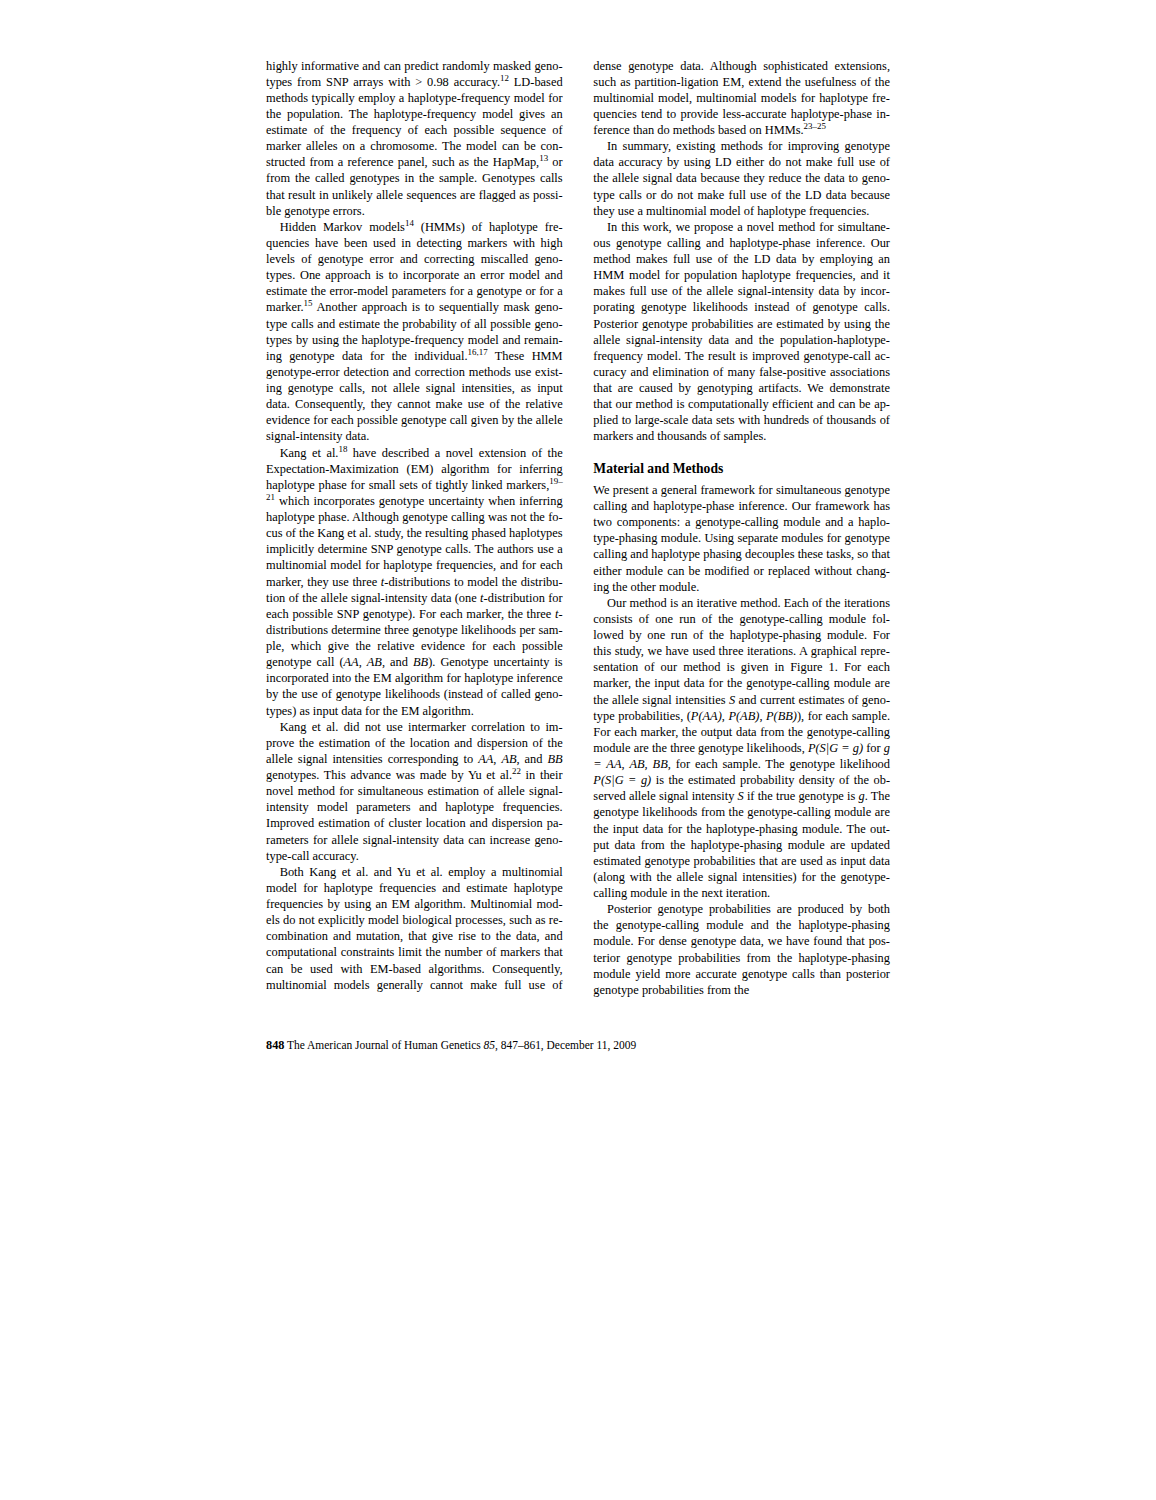highly informative and can predict randomly masked genotypes from SNP arrays with > 0.98 accuracy.12 LD-based methods typically employ a haplotype-frequency model for the population. The haplotype-frequency model gives an estimate of the frequency of each possible sequence of marker alleles on a chromosome. The model can be constructed from a reference panel, such as the HapMap,13 or from the called genotypes in the sample. Genotypes calls that result in unlikely allele sequences are flagged as possible genotype errors.
Hidden Markov models14 (HMMs) of haplotype frequencies have been used in detecting markers with high levels of genotype error and correcting miscalled genotypes. One approach is to incorporate an error model and estimate the error-model parameters for a genotype or for a marker.15 Another approach is to sequentially mask genotype calls and estimate the probability of all possible genotypes by using the haplotype-frequency model and remaining genotype data for the individual.16,17 These HMM genotype-error detection and correction methods use existing genotype calls, not allele signal intensities, as input data. Consequently, they cannot make use of the relative evidence for each possible genotype call given by the allele signal-intensity data.
Kang et al.18 have described a novel extension of the Expectation-Maximization (EM) algorithm for inferring haplotype phase for small sets of tightly linked markers,19–21 which incorporates genotype uncertainty when inferring haplotype phase. Although genotype calling was not the focus of the Kang et al. study, the resulting phased haplotypes implicitly determine SNP genotype calls. The authors use a multinomial model for haplotype frequencies, and for each marker, they use three t-distributions to model the distribution of the allele signal-intensity data (one t-distribution for each possible SNP genotype). For each marker, the three t-distributions determine three genotype likelihoods per sample, which give the relative evidence for each possible genotype call (AA, AB, and BB). Genotype uncertainty is incorporated into the EM algorithm for haplotype inference by the use of genotype likelihoods (instead of called genotypes) as input data for the EM algorithm.
Kang et al. did not use intermarker correlation to improve the estimation of the location and dispersion of the allele signal intensities corresponding to AA, AB, and BB genotypes. This advance was made by Yu et al.22 in their novel method for simultaneous estimation of allele signal-intensity model parameters and haplotype frequencies. Improved estimation of cluster location and dispersion parameters for allele signal-intensity data can increase genotype-call accuracy.
Both Kang et al. and Yu et al. employ a multinomial model for haplotype frequencies and estimate haplotype frequencies by using an EM algorithm. Multinomial models do not explicitly model biological processes, such as recombination and mutation, that give rise to the data, and computational constraints limit the number of markers that can be used with EM-based algorithms. Consequently, multinomial models generally cannot make full use of dense genotype data. Although sophisticated extensions, such as partition-ligation EM, extend the usefulness of the multinomial model, multinomial models for haplotype frequencies tend to provide less-accurate haplotype-phase inference than do methods based on HMMs.23–25
In summary, existing methods for improving genotype data accuracy by using LD either do not make full use of the allele signal data because they reduce the data to genotype calls or do not make full use of the LD data because they use a multinomial model of haplotype frequencies.
In this work, we propose a novel method for simultaneous genotype calling and haplotype-phase inference. Our method makes full use of the LD data by employing an HMM model for population haplotype frequencies, and it makes full use of the allele signal-intensity data by incorporating genotype likelihoods instead of genotype calls. Posterior genotype probabilities are estimated by using the allele signal-intensity data and the population-haplotype-frequency model. The result is improved genotype-call accuracy and elimination of many false-positive associations that are caused by genotyping artifacts. We demonstrate that our method is computationally efficient and can be applied to large-scale data sets with hundreds of thousands of markers and thousands of samples.
Material and Methods
We present a general framework for simultaneous genotype calling and haplotype-phase inference. Our framework has two components: a genotype-calling module and a haplotype-phasing module. Using separate modules for genotype calling and haplotype phasing decouples these tasks, so that either module can be modified or replaced without changing the other module.
Our method is an iterative method. Each of the iterations consists of one run of the genotype-calling module followed by one run of the haplotype-phasing module. For this study, we have used three iterations. A graphical representation of our method is given in Figure 1. For each marker, the input data for the genotype-calling module are the allele signal intensities S and current estimates of genotype probabilities, (P(AA), P(AB), P(BB)), for each sample. For each marker, the output data from the genotype-calling module are the three genotype likelihoods, P(S|G = g) for g = AA, AB, BB, for each sample. The genotype likelihood P(S|G = g) is the estimated probability density of the observed allele signal intensity S if the true genotype is g. The genotype likelihoods from the genotype-calling module are the input data for the haplotype-phasing module. The output data from the haplotype-phasing module are updated estimated genotype probabilities that are used as input data (along with the allele signal intensities) for the genotype-calling module in the next iteration.
Posterior genotype probabilities are produced by both the genotype-calling module and the haplotype-phasing module. For dense genotype data, we have found that posterior genotype probabilities from the haplotype-phasing module yield more accurate genotype calls than posterior genotype probabilities from the
848 The American Journal of Human Genetics 85, 847–861, December 11, 2009